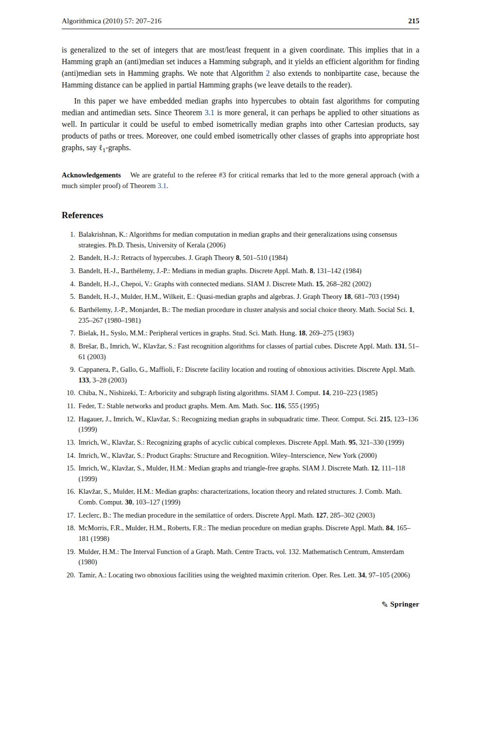Algorithmica (2010) 57: 207–216 215
is generalized to the set of integers that are most/least frequent in a given coordinate. This implies that in a Hamming graph an (anti)median set induces a Hamming subgraph, and it yields an efficient algorithm for finding (anti)median sets in Hamming graphs. We note that Algorithm 2 also extends to nonbipartite case, because the Hamming distance can be applied in partial Hamming graphs (we leave details to the reader).
In this paper we have embedded median graphs into hypercubes to obtain fast algorithms for computing median and antimedian sets. Since Theorem 3.1 is more general, it can perhaps be applied to other situations as well. In particular it could be useful to embed isometrically median graphs into other Cartesian products, say products of paths or trees. Moreover, one could embed isometrically other classes of graphs into appropriate host graphs, say ℓ1-graphs.
Acknowledgements We are grateful to the referee #3 for critical remarks that led to the more general approach (with a much simpler proof) of Theorem 3.1.
References
Balakrishnan, K.: Algorithms for median computation in median graphs and their generalizations using consensus strategies. Ph.D. Thesis, University of Kerala (2006)
Bandelt, H.-J.: Retracts of hypercubes. J. Graph Theory 8, 501–510 (1984)
Bandelt, H.-J., Barthélemy, J.-P.: Medians in median graphs. Discrete Appl. Math. 8, 131–142 (1984)
Bandelt, H.-J., Chepoi, V.: Graphs with connected medians. SIAM J. Discrete Math. 15, 268–282 (2002)
Bandelt, H.-J., Mulder, H.M., Wilkeit, E.: Quasi-median graphs and algebras. J. Graph Theory 18, 681–703 (1994)
Barthélemy, J.-P., Monjardet, B.: The median procedure in cluster analysis and social choice theory. Math. Social Sci. 1, 235–267 (1980–1981)
Bielak, H., Syslo, M.M.: Peripheral vertices in graphs. Stud. Sci. Math. Hung. 18, 269–275 (1983)
Brešar, B., Imrich, W., Klavžar, S.: Fast recognition algorithms for classes of partial cubes. Discrete Appl. Math. 131, 51–61 (2003)
Cappanera, P., Gallo, G., Maffioli, F.: Discrete facility location and routing of obnoxious activities. Discrete Appl. Math. 133, 3–28 (2003)
Chiba, N., Nishizeki, T.: Arboricity and subgraph listing algorithms. SIAM J. Comput. 14, 210–223 (1985)
Feder, T.: Stable networks and product graphs. Mem. Am. Math. Soc. 116, 555 (1995)
Hagauer, J., Imrich, W., Klavžar, S.: Recognizing median graphs in subquadratic time. Theor. Comput. Sci. 215, 123–136 (1999)
Imrich, W., Klavžar, S.: Recognizing graphs of acyclic cubical complexes. Discrete Appl. Math. 95, 321–330 (1999)
Imrich, W., Klavžar, S.: Product Graphs: Structure and Recognition. Wiley–Interscience, New York (2000)
Imrich, W., Klavžar, S., Mulder, H.M.: Median graphs and triangle-free graphs. SIAM J. Discrete Math. 12, 111–118 (1999)
Klavžar, S., Mulder, H.M.: Median graphs: characterizations, location theory and related structures. J. Comb. Math. Comb. Comput. 30, 103–127 (1999)
Leclerc, B.: The median procedure in the semilattice of orders. Discrete Appl. Math. 127, 285–302 (2003)
McMorris, F.R., Mulder, H.M., Roberts, F.R.: The median procedure on median graphs. Discrete Appl. Math. 84, 165–181 (1998)
Mulder, H.M.: The Interval Function of a Graph. Math. Centre Tracts, vol. 132. Mathematisch Centrum, Amsterdam (1980)
Tamir, A.: Locating two obnoxious facilities using the weighted maximin criterion. Oper. Res. Lett. 34, 97–105 (2006)
✎Springer